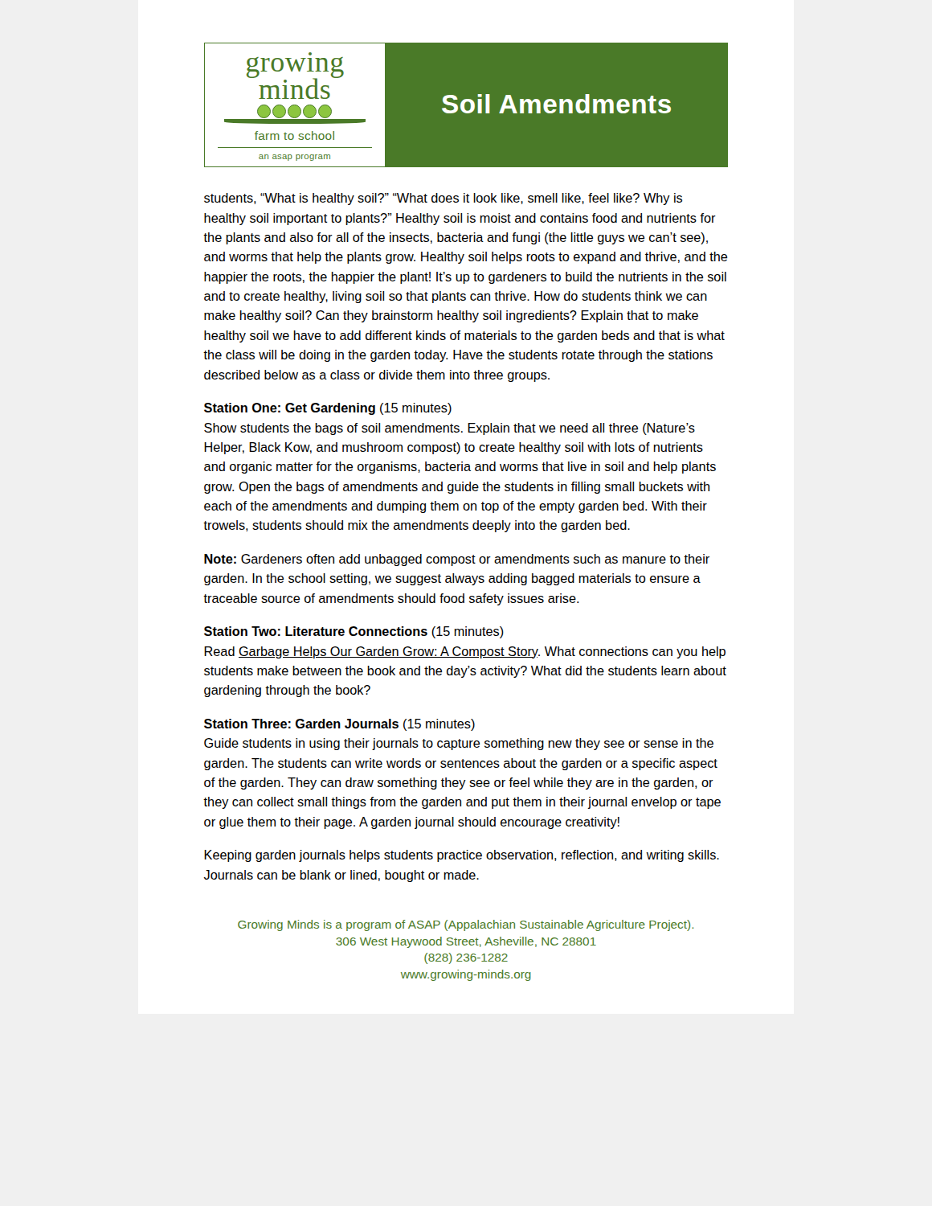growing minds
farm to school
an asap program
Soil Amendments
students, “What is healthy soil?” “What does it look like, smell like, feel like? Why is healthy soil important to plants?” Healthy soil is moist and contains food and nutrients for the plants and also for all of the insects, bacteria and fungi (the little guys we can’t see), and worms that help the plants grow. Healthy soil helps roots to expand and thrive, and the happier the roots, the happier the plant! It’s up to gardeners to build the nutrients in the soil and to create healthy, living soil so that plants can thrive. How do students think we can make healthy soil? Can they brainstorm healthy soil ingredients? Explain that to make healthy soil we have to add different kinds of materials to the garden beds and that is what the class will be doing in the garden today. Have the students rotate through the stations described below as a class or divide them into three groups.
Station One: Get Gardening
(15 minutes)
Show students the bags of soil amendments. Explain that we need all three (Nature’s Helper, Black Kow, and mushroom compost) to create healthy soil with lots of nutrients and organic matter for the organisms, bacteria and worms that live in soil and help plants grow. Open the bags of amendments and guide the students in filling small buckets with each of the amendments and dumping them on top of the empty garden bed. With their trowels, students should mix the amendments deeply into the garden bed.
Note: Gardeners often add unbagged compost or amendments such as manure to their garden. In the school setting, we suggest always adding bagged materials to ensure a traceable source of amendments should food safety issues arise.
Station Two: Literature Connections
(15 minutes)
Read Garbage Helps Our Garden Grow: A Compost Story. What connections can you help students make between the book and the day’s activity? What did the students learn about gardening through the book?
Station Three: Garden Journals
(15 minutes)
Guide students in using their journals to capture something new they see or sense in the garden. The students can write words or sentences about the garden or a specific aspect of the garden. They can draw something they see or feel while they are in the garden, or they can collect small things from the garden and put them in their journal envelop or tape or glue them to their page. A garden journal should encourage creativity!
Keeping garden journals helps students practice observation, reflection, and writing skills. Journals can be blank or lined, bought or made.
Growing Minds is a program of ASAP (Appalachian Sustainable Agriculture Project).
306 West Haywood Street, Asheville, NC 28801
(828) 236-1282
www.growing-minds.org